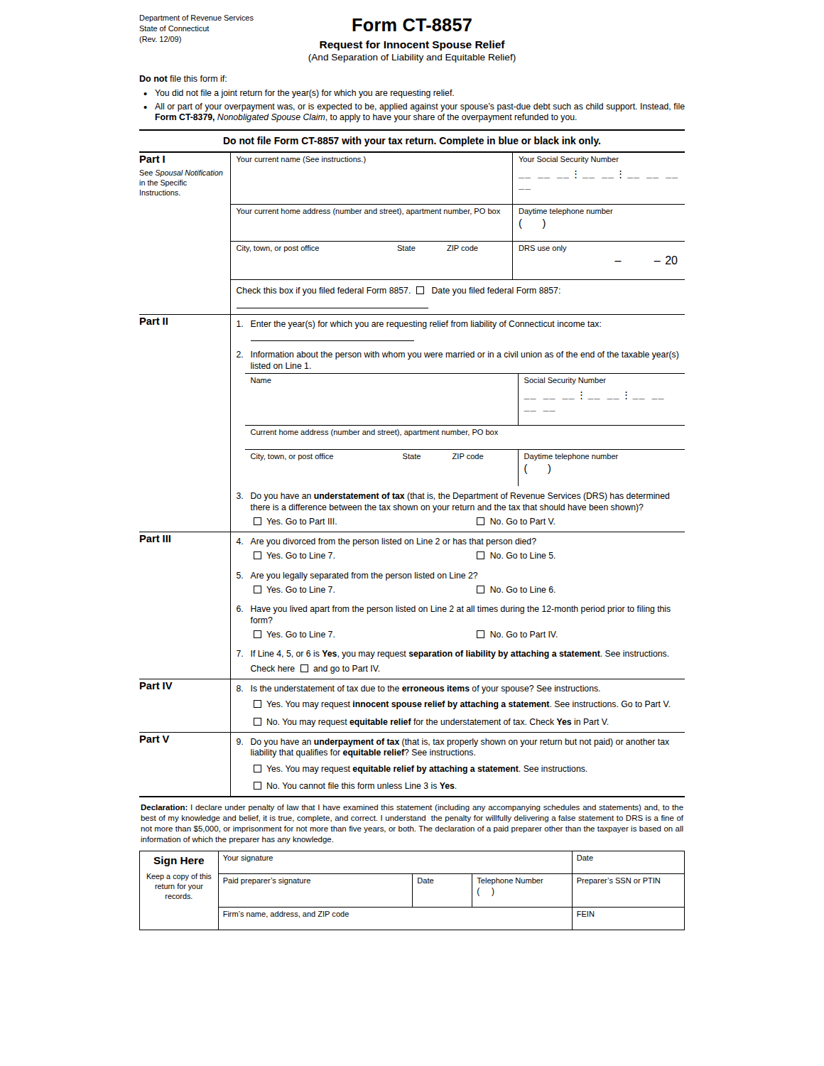Department of Revenue Services
State of Connecticut
(Rev. 12/09)
Form CT-8857
Request for Innocent Spouse Relief
(And Separation of Liability and Equitable Relief)
Do not file this form if:
You did not file a joint return for the year(s) for which you are requesting relief.
All or part of your overpayment was, or is expected to be, applied against your spouse’s past-due debt such as child support. Instead, file Form CT-8379, Nonobligated Spouse Claim, to apply to have your share of the overpayment refunded to you.
Do not file Form CT-8857 with your tax return. Complete in blue or black ink only.
| Part I See Spousal Notification in the Specific Instructions. | Your current name (See instructions.) Your Social Security Number __ __ __ ⋮ __ __ ⋮ __ __ __ __ Your current home address (number and street), apartment number, PO box Daytime telephone number ( ) City, town, or post office State ZIP code DRS use only – – 20 Check this box if you filed federal Form 8857. Date you filed federal Form 8857: |
| Part II | 1. Enter the year(s) for which you are requesting relief from liability of Connecticut income tax: 2. Information about the person with whom you were married or in a civil union as of the end of the taxable year(s) listed on Line 1. Name Social Security Number __ __ __ ⋮ __ __ ⋮ __ __ __ __ Current home address (number and street), apartment number, PO box City, town, or post office State ZIP code Daytime telephone number ( ) 3. Do you have an understatement of tax (that is, the Department of Revenue Services (DRS) has determined there is a difference between the tax shown on your return and the tax that should have been shown)? Yes. Go to Part III. No. Go to Part V. |
| Part III | 4. Are you divorced from the person listed on Line 2 or has that person died? Yes. Go to Line 7. No. Go to Line 5. 5. Are you legally separated from the person listed on Line 2? Yes. Go to Line 7. No. Go to Line 6. 6. Have you lived apart from the person listed on Line 2 at all times during the 12-month period prior to filing this form? Yes. Go to Line 7. No. Go to Part IV. 7. If Line 4, 5, or 6 is Yes , you may request separation of liability by attaching a statement . See instructions. Check here and go to Part IV. |
| Part IV | 8. Is the understatement of tax due to the erroneous items of your spouse? See instructions. Yes. You may request innocent spouse relief by attaching a statement . See instructions. Go to Part V. No. You may request equitable relief for the understatement of tax. Check Yes in Part V. |
| Part V | 9. Do you have an underpayment of tax (that is, tax properly shown on your return but not paid) or another tax liability that qualifies for equitable relief ? See instructions. Yes. You may request equitable relief by attaching a statement . See instructions. No. You cannot file this form unless Line 3 is Yes . |
Declaration: I declare under penalty of law that I have examined this statement (including any accompanying schedules and statements) and, to the best of my knowledge and belief, it is true, complete, and correct. I understand the penalty for willfully delivering a false statement to DRS is a fine of not more than $5,000, or imprisonment for not more than five years, or both. The declaration of a paid preparer other than the taxpayer is based on all information of which the preparer has any knowledge.
| Sign Here Keep a copy of this return for your records. | Your signature | Date |
| Paid preparer’s signature | Date | Telephone Number ( ) | Preparer’s SSN or PTIN |
| Firm’s name, address, and ZIP code | FEIN |